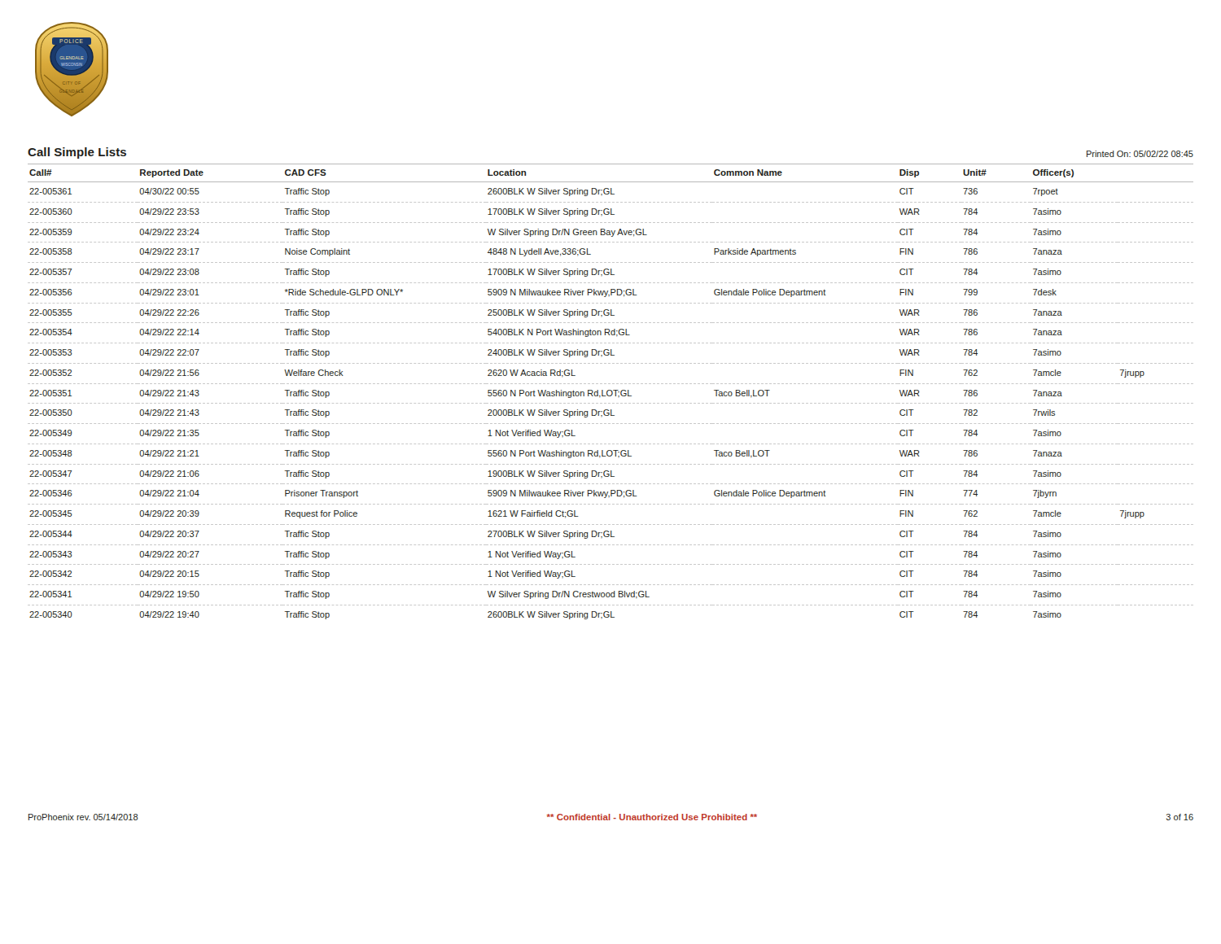POLICE GLENDALE WISCONSIN CITY OF GLENDALE
Call Simple Lists
Printed On: 05/02/22 08:45
| Call# | Reported Date | CAD CFS | Location | Common Name | Disp | Unit# | Officer(s) |
| --- | --- | --- | --- | --- | --- | --- | --- |
| 22-005361 | 04/30/22 00:55 | Traffic Stop | 2600BLK W Silver Spring Dr;GL | | CIT | 736 | 7rpoet | |
| 22-005360 | 04/29/22 23:53 | Traffic Stop | 1700BLK W Silver Spring Dr;GL | | WAR | 784 | 7asimo | |
| 22-005359 | 04/29/22 23:24 | Traffic Stop | W Silver Spring Dr/N Green Bay Ave;GL | | CIT | 784 | 7asimo | |
| 22-005358 | 04/29/22 23:17 | Noise Complaint | 4848 N Lydell Ave,336;GL | Parkside Apartments | FIN | 786 | 7anaza | |
| 22-005357 | 04/29/22 23:08 | Traffic Stop | 1700BLK W Silver Spring Dr;GL | | CIT | 784 | 7asimo | |
| 22-005356 | 04/29/22 23:01 | *Ride Schedule-GLPD ONLY* | 5909 N Milwaukee River Pkwy,PD;GL | Glendale Police Department | FIN | 799 | 7desk | |
| 22-005355 | 04/29/22 22:26 | Traffic Stop | 2500BLK W Silver Spring Dr;GL | | WAR | 786 | 7anaza | |
| 22-005354 | 04/29/22 22:14 | Traffic Stop | 5400BLK N Port Washington Rd;GL | | WAR | 786 | 7anaza | |
| 22-005353 | 04/29/22 22:07 | Traffic Stop | 2400BLK W Silver Spring Dr;GL | | WAR | 784 | 7asimo | |
| 22-005352 | 04/29/22 21:56 | Welfare Check | 2620 W Acacia Rd;GL | | FIN | 762 | 7amcle | 7jrupp |
| 22-005351 | 04/29/22 21:43 | Traffic Stop | 5560 N Port Washington Rd,LOT;GL | Taco Bell,LOT | WAR | 786 | 7anaza | |
| 22-005350 | 04/29/22 21:43 | Traffic Stop | 2000BLK W Silver Spring Dr;GL | | CIT | 782 | 7rwils | |
| 22-005349 | 04/29/22 21:35 | Traffic Stop | 1 Not Verified Way;GL | | CIT | 784 | 7asimo | |
| 22-005348 | 04/29/22 21:21 | Traffic Stop | 5560 N Port Washington Rd,LOT;GL | Taco Bell,LOT | WAR | 786 | 7anaza | |
| 22-005347 | 04/29/22 21:06 | Traffic Stop | 1900BLK W Silver Spring Dr;GL | | CIT | 784 | 7asimo | |
| 22-005346 | 04/29/22 21:04 | Prisoner Transport | 5909 N Milwaukee River Pkwy,PD;GL | Glendale Police Department | FIN | 774 | 7jbyrn | |
| 22-005345 | 04/29/22 20:39 | Request for Police | 1621 W Fairfield Ct;GL | | FIN | 762 | 7amcle | 7jrupp |
| 22-005344 | 04/29/22 20:37 | Traffic Stop | 2700BLK W Silver Spring Dr;GL | | CIT | 784 | 7asimo | |
| 22-005343 | 04/29/22 20:27 | Traffic Stop | 1 Not Verified Way;GL | | CIT | 784 | 7asimo | |
| 22-005342 | 04/29/22 20:15 | Traffic Stop | 1 Not Verified Way;GL | | CIT | 784 | 7asimo | |
| 22-005341 | 04/29/22 19:50 | Traffic Stop | W Silver Spring Dr/N Crestwood Blvd;GL | | CIT | 784 | 7asimo | |
| 22-005340 | 04/29/22 19:40 | Traffic Stop | 2600BLK W Silver Spring Dr;GL | | CIT | 784 | 7asimo | |
ProPhoenix rev. 05/14/2018
** Confidential - Unauthorized Use Prohibited **
3 of 16